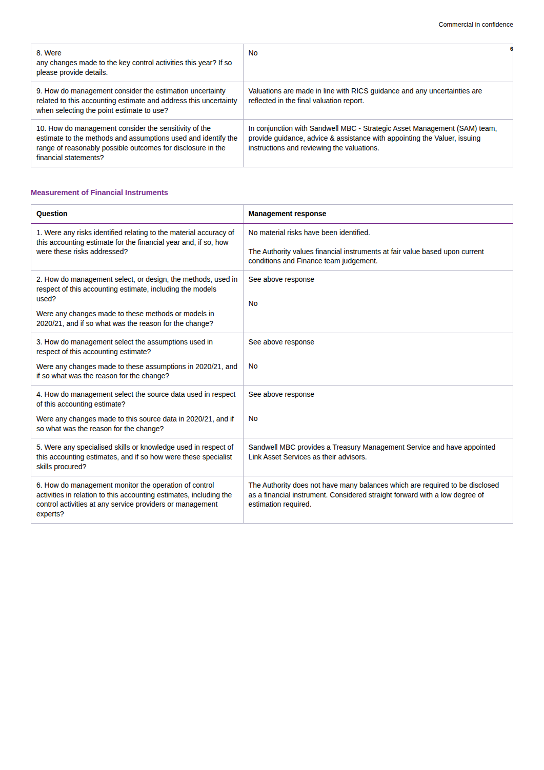Commercial in confidence
6
| 8. Were any changes made to the key control activities this year? If so please provide details. | No |
| 9. How do management consider the estimation uncertainty related to this accounting estimate and address this uncertainty when selecting the point estimate to use? | Valuations are made in line with RICS guidance and any uncertainties are reflected in the final valuation report. |
| 10. How do management consider the sensitivity of the estimate to the methods and assumptions used and identify the range of reasonably possible outcomes for disclosure in the financial statements? | In conjunction with Sandwell MBC - Strategic Asset Management (SAM) team, provide guidance, advice & assistance with appointing the Valuer, issuing instructions and reviewing the valuations. |
Measurement of Financial Instruments
| Question | Management response |
| --- | --- |
| 1. Were any risks identified relating to the material accuracy of this accounting estimate for the financial year and, if so, how were these risks addressed? | No material risks have been identified. The Authority values financial instruments at fair value based upon current conditions and Finance team judgement. |
| 2. How do management select, or design, the methods, used in respect of this accounting estimate, including the models used? Were any changes made to these methods or models in 2020/21, and if so what was the reason for the change? | See above response No |
| 3. How do management select the assumptions used in respect of this accounting estimate? Were any changes made to these assumptions in 2020/21, and if so what was the reason for the change? | See above response No |
| 4. How do management select the source data used in respect of this accounting estimate? Were any changes made to this source data in 2020/21, and if so what was the reason for the change? | See above response No |
| 5. Were any specialised skills or knowledge used in respect of this accounting estimates, and if so how were these specialist skills procured? | Sandwell MBC provides a Treasury Management Service and have appointed Link Asset Services as their advisors. |
| 6. How do management monitor the operation of control activities in relation to this accounting estimates, including the control activities at any service providers or management experts? | The Authority does not have many balances which are required to be disclosed as a financial instrument. Considered straight forward with a low degree of estimation required. |